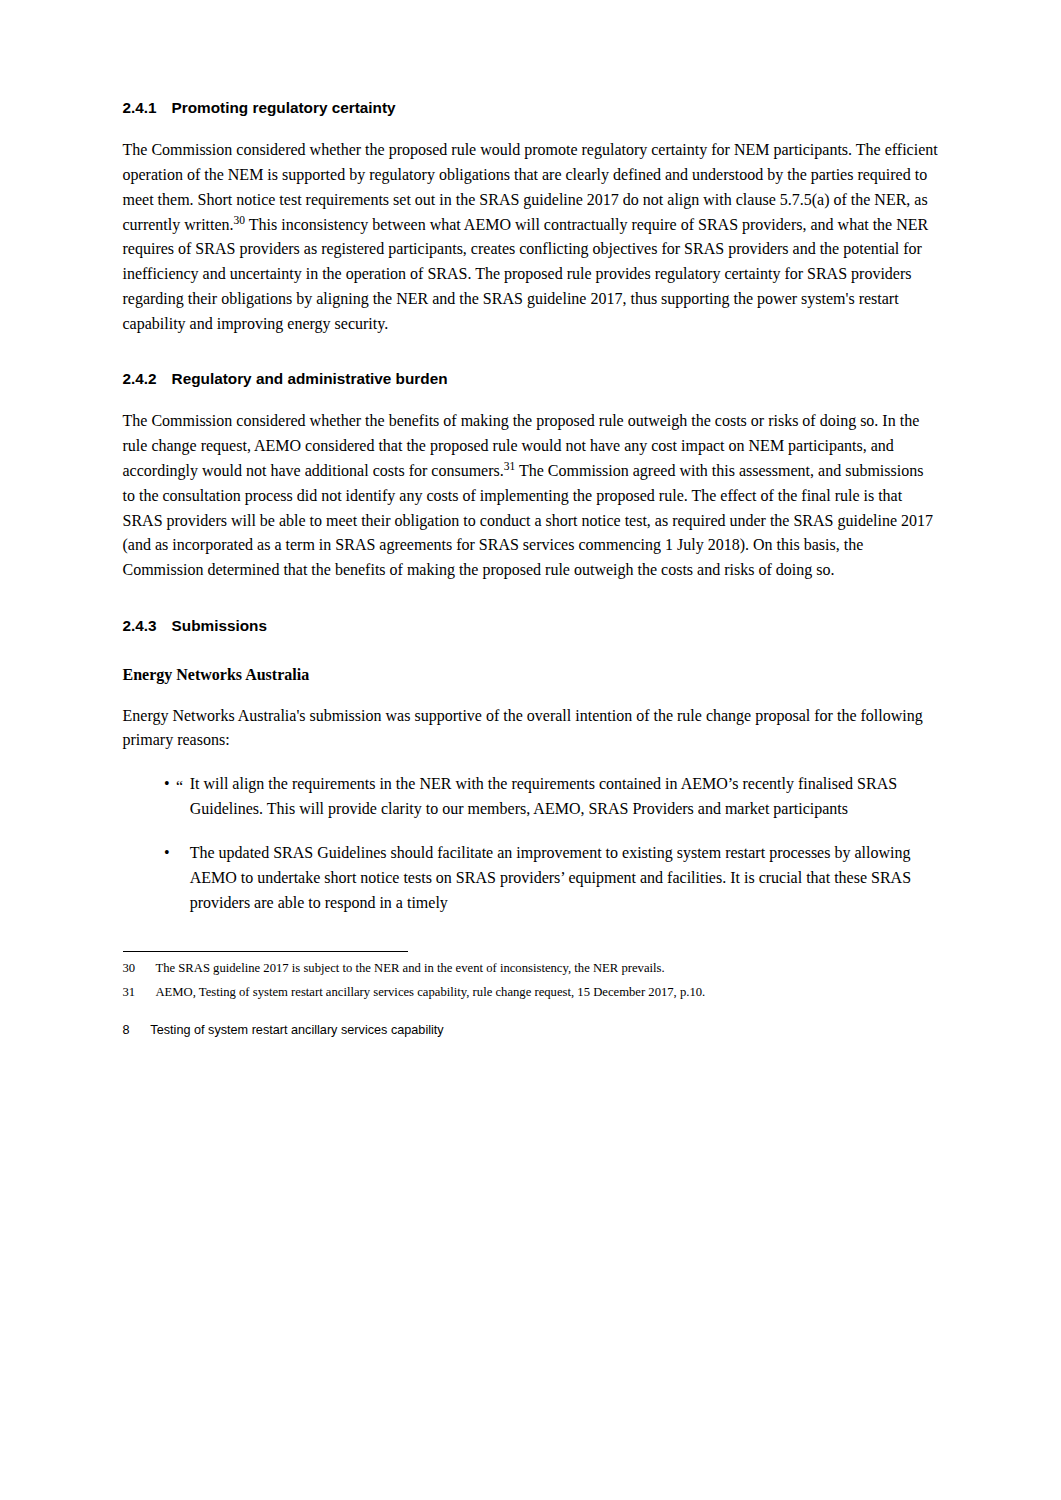2.4.1 Promoting regulatory certainty
The Commission considered whether the proposed rule would promote regulatory certainty for NEM participants. The efficient operation of the NEM is supported by regulatory obligations that are clearly defined and understood by the parties required to meet them. Short notice test requirements set out in the SRAS guideline 2017 do not align with clause 5.7.5(a) of the NER, as currently written.30 This inconsistency between what AEMO will contractually require of SRAS providers, and what the NER requires of SRAS providers as registered participants, creates conflicting objectives for SRAS providers and the potential for inefficiency and uncertainty in the operation of SRAS. The proposed rule provides regulatory certainty for SRAS providers regarding their obligations by aligning the NER and the SRAS guideline 2017, thus supporting the power system's restart capability and improving energy security.
2.4.2 Regulatory and administrative burden
The Commission considered whether the benefits of making the proposed rule outweigh the costs or risks of doing so. In the rule change request, AEMO considered that the proposed rule would not have any cost impact on NEM participants, and accordingly would not have additional costs for consumers.31 The Commission agreed with this assessment, and submissions to the consultation process did not identify any costs of implementing the proposed rule. The effect of the final rule is that SRAS providers will be able to meet their obligation to conduct a short notice test, as required under the SRAS guideline 2017 (and as incorporated as a term in SRAS agreements for SRAS services commencing 1 July 2018). On this basis, the Commission determined that the benefits of making the proposed rule outweigh the costs and risks of doing so.
2.4.3 Submissions
Energy Networks Australia
Energy Networks Australia's submission was supportive of the overall intention of the rule change proposal for the following primary reasons:
It will align the requirements in the NER with the requirements contained in AEMO’s recently finalised SRAS Guidelines. This will provide clarity to our members, AEMO, SRAS Providers and market participants
The updated SRAS Guidelines should facilitate an improvement to existing system restart processes by allowing AEMO to undertake short notice tests on SRAS providers’ equipment and facilities. It is crucial that these SRAS providers are able to respond in a timely
30 The SRAS guideline 2017 is subject to the NER and in the event of inconsistency, the NER prevails.
31 AEMO, Testing of system restart ancillary services capability, rule change request, 15 December 2017, p.10.
8 Testing of system restart ancillary services capability